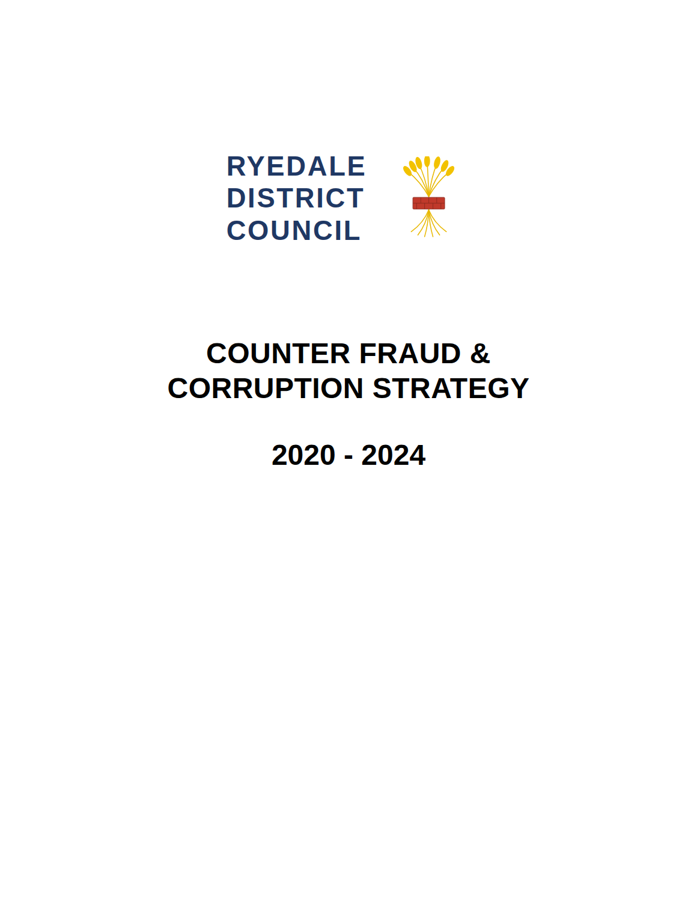RYEDALE
DISTRICT
COUNCIL
COUNTER FRAUD &
CORRUPTION STRATEGY
2020 - 2024